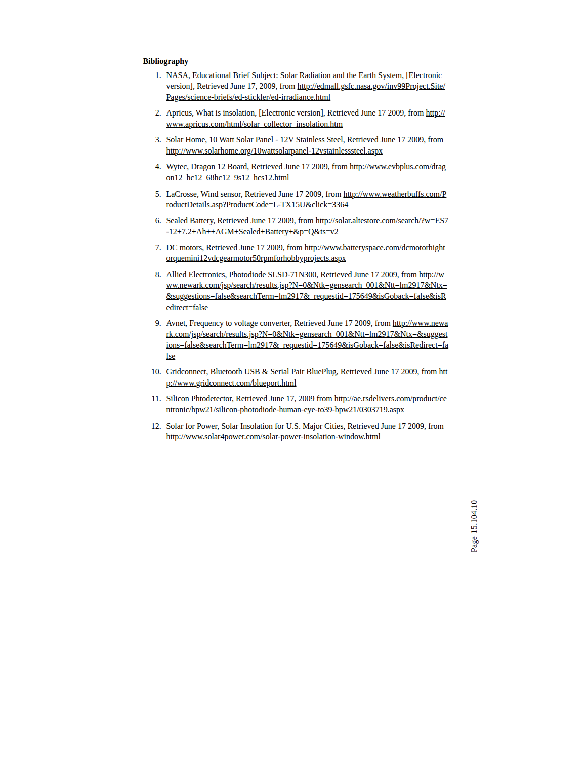Bibliography
NASA, Educational Brief Subject: Solar Radiation and the Earth System, [Electronic version], Retrieved June 17, 2009, from http://edmall.gsfc.nasa.gov/inv99Project.Site/Pages/science-briefs/ed-stickler/ed-irradiance.html
Apricus, What is insolation, [Electronic version], Retrieved June 17 2009, from http://www.apricus.com/html/solar_collector_insolation.htm
Solar Home, 10 Watt Solar Panel - 12V Stainless Steel, Retrieved June 17 2009, from http://www.solarhome.org/10wattsolarpanel-12vstainlesssteel.aspx
Wytec, Dragon 12 Board, Retrieved June 17 2009, from http://www.evbplus.com/dragon12_hc12_68hc12_9s12_hcs12.html
LaCrosse, Wind sensor, Retrieved June 17 2009, from http://www.weatherbuffs.com/ProductDetails.asp?ProductCode=L-TX15U&click=3364
Sealed Battery, Retrieved June 17 2009, from http://solar.altestore.com/search/?w=ES7-12+7.2+Ah++AGM+Sealed+Battery+&p=Q&ts=v2
DC motors, Retrieved June 17 2009, from http://www.batteryspace.com/dcmotorhightorquemini12vdcgearmotor50rpmforhobbyprojects.aspx
Allied Electronics, Photodiode SLSD-71N300, Retrieved June 17 2009, from http://www.newark.com/jsp/search/results.jsp?N=0&Ntk=gensearch_001&Ntt=lm2917&Ntx=&suggestions=false&searchTerm=lm2917&_requestid=175649&isGoback=false&isRedirect=false
Avnet, Frequency to voltage converter, Retrieved June 17 2009, from http://www.newark.com/jsp/search/results.jsp?N=0&Ntk=gensearch_001&Ntt=lm2917&Ntx=&suggestions=false&searchTerm=lm2917&_requestid=175649&isGoback=false&isRedirect=false
Gridconnect, Bluetooth USB & Serial Pair BluePlug, Retrieved June 17 2009, from http://www.gridconnect.com/blueport.html
Silicon Phtodetector, Retrieved June 17, 2009 from http://ae.rsdelivers.com/product/centronic/bpw21/silicon-photodiode-human-eye-to39-bpw21/0303719.aspx
Solar for Power, Solar Insolation for U.S. Major Cities, Retrieved June 17 2009, from http://www.solar4power.com/solar-power-insolation-window.html
Page 15.104.10